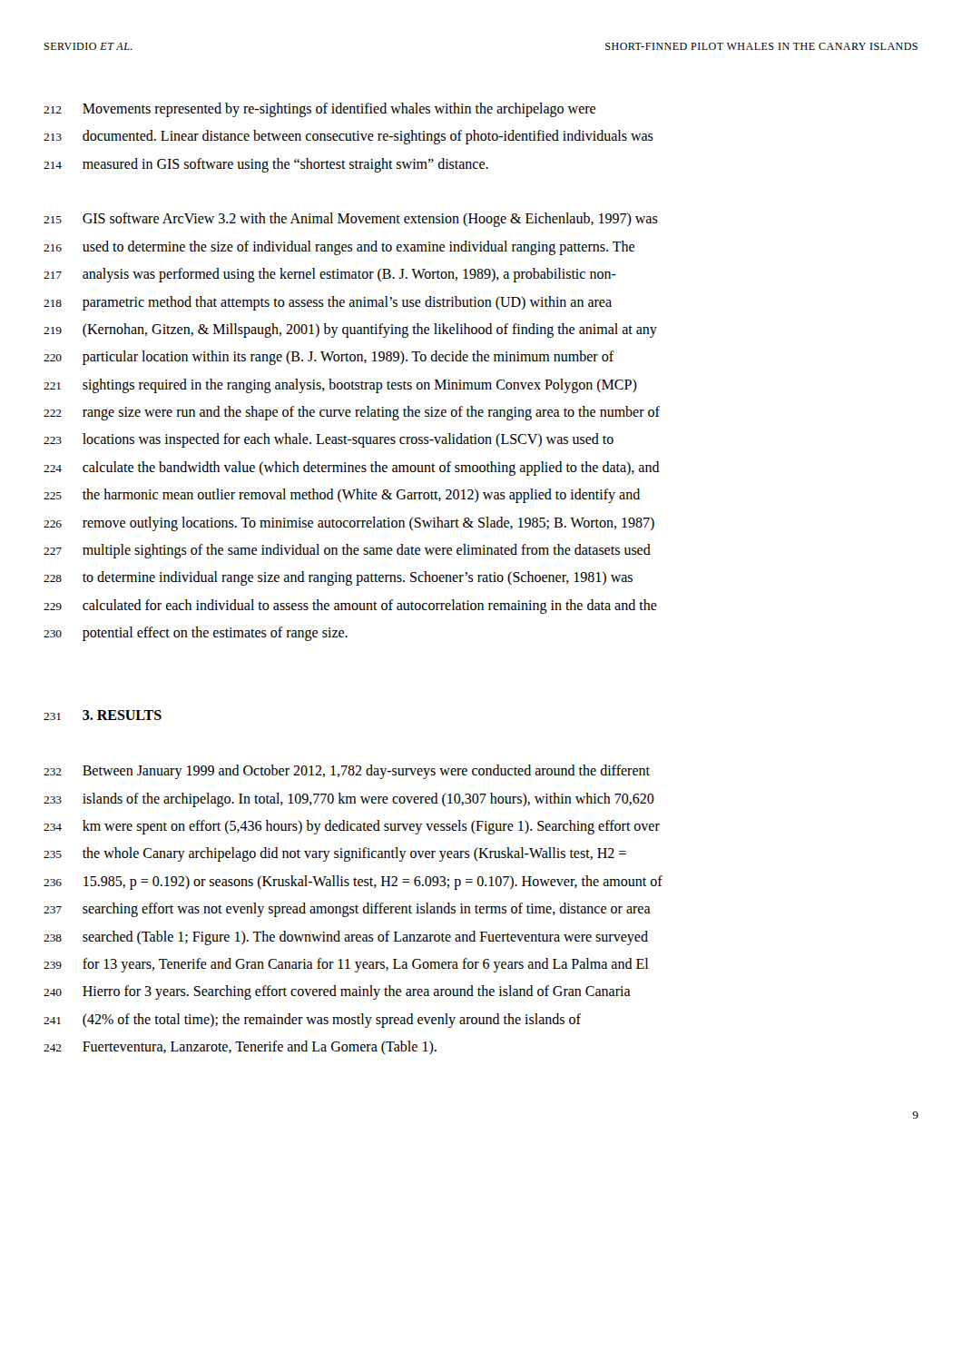Servidio et al.
Short-finned pilot whales in the Canary Islands
212 Movements represented by re-sightings of identified whales within the archipelago were
213 documented. Linear distance between consecutive re-sightings of photo-identified individuals was
214 measured in GIS software using the “shortest straight swim” distance.
215 GIS software ArcView 3.2 with the Animal Movement extension (Hooge & Eichenlaub, 1997) was
216 used to determine the size of individual ranges and to examine individual ranging patterns. The
217 analysis was performed using the kernel estimator (B. J. Worton, 1989), a probabilistic non-
218 parametric method that attempts to assess the animal’s use distribution (UD) within an area
219(Kernohan, Gitzen, & Millspaugh, 2001) by quantifying the likelihood of finding the animal at any
220 particular location within its range (B. J. Worton, 1989). To decide the minimum number of
221 sightings required in the ranging analysis, bootstrap tests on Minimum Convex Polygon (MCP)
222 range size were run and the shape of the curve relating the size of the ranging area to the number of
223 locations was inspected for each whale. Least-squares cross-validation (LSCV) was used to
224 calculate the bandwidth value (which determines the amount of smoothing applied to the data), and
225 the harmonic mean outlier removal method (White & Garrott, 2012) was applied to identify and
226 remove outlying locations. To minimise autocorrelation (Swihart & Slade, 1985; B. Worton, 1987)
227 multiple sightings of the same individual on the same date were eliminated from the datasets used
228 to determine individual range size and ranging patterns. Schoener’s ratio (Schoener, 1981) was
229 calculated for each individual to assess the amount of autocorrelation remaining in the data and the
230 potential effect on the estimates of range size.
231
3. RESULTS
232 Between January 1999 and October 2012, 1,782 day-surveys were conducted around the different
233 islands of the archipelago. In total, 109,770 km were covered (10,307 hours), within which 70,620
234 km were spent on effort (5,436 hours) by dedicated survey vessels (Figure 1). Searching effort over
235 the whole Canary archipelago did not vary significantly over years (Kruskal-Wallis test, H2 =
23615.985, p = 0.192) or seasons (Kruskal-Wallis test, H2 = 6.093; p = 0.107). However, the amount of
237 searching effort was not evenly spread amongst different islands in terms of time, distance or area
238 searched (Table 1; Figure 1). The downwind areas of Lanzarote and Fuerteventura were surveyed
239 for 13 years, Tenerife and Gran Canaria for 11 years, La Gomera for 6 years and La Palma and El
240 Hierro for 3 years. Searching effort covered mainly the area around the island of Gran Canaria
241(42% of the total time); the remainder was mostly spread evenly around the islands of
242 Fuerteventura, Lanzarote, Tenerife and La Gomera (Table 1).
9